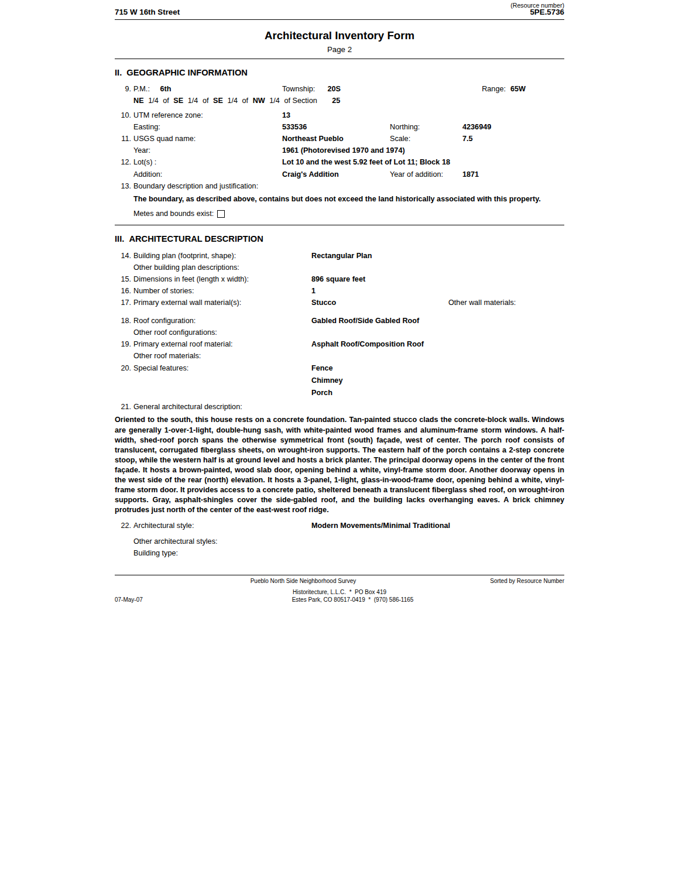(Resource number)
715 W 16th Street 5PE.5736
Architectural Inventory Form
Page 2
II. GEOGRAPHIC INFORMATION
| 9. | P.M.: 6th | Township: 20S | Range: | 65W |
NE 1/4 of SE 1/4 of SE 1/4 of NW 1/4 of Section 25
| 10. | UTM reference zone: | 13 |
| | Easting: | 533536 | Northing: | 4236949 |
| 11. | USGS quad name: | Northeast Pueblo | Scale: | 7.5 |
| | Year: | 1961 (Photorevised 1970 and 1974) |
| 12. | Lot(s) : | Lot 10 and the west 5.92 feet of Lot 11; Block 18 |
| | Addition: | Craig's Addition | Year of addition: | 1871 |
| 13. | Boundary description and justification: |
The boundary, as described above, contains but does not exceed the land historically associated with this property.
Metes and bounds exist:
III. ARCHITECTURAL DESCRIPTION
| 14. | Building plan (footprint, shape): | Rectangular Plan |
| | Other building plan descriptions: | |
| 15. | Dimensions in feet (length x width): | 896 square feet |
| 16. | Number of stories: | 1 |
| 17. | Primary external wall material(s): | Stucco | Other wall materials: |
| 18. | Roof configuration: | Gabled Roof/Side Gabled Roof |
| | Other roof configurations: | |
| 19. | Primary external roof material: | Asphalt Roof/Composition Roof |
| | Other roof materials: | |
| 20. | Special features: | Fence Chimney Porch |
| 21. | General architectural description: |
Oriented to the south, this house rests on a concrete foundation. Tan-painted stucco clads the concrete-block walls. Windows are generally 1-over-1-light, double-hung sash, with white-painted wood frames and aluminum-frame storm windows. A half-width, shed-roof porch spans the otherwise symmetrical front (south) façade, west of center. The porch roof consists of translucent, corrugated fiberglass sheets, on wrought-iron supports. The eastern half of the porch contains a 2-step concrete stoop, while the western half is at ground level and hosts a brick planter. The principal doorway opens in the center of the front façade. It hosts a brown-painted, wood slab door, opening behind a white, vinyl-frame storm door. Another doorway opens in the west side of the rear (north) elevation. It hosts a 3-panel, 1-light, glass-in-wood-frame door, opening behind a white, vinyl-frame storm door. It provides access to a concrete patio, sheltered beneath a translucent fiberglass shed roof, on wrought-iron supports. Gray, asphalt-shingles cover the side-gabled roof, and the building lacks overhanging eaves. A brick chimney protrudes just north of the center of the east-west roof ridge.
| 22. | Architectural style: | Modern Movements/Minimal Traditional |
| | Other architectural styles: | |
| | Building type: | |
Pueblo North Side Neighborhood Survey
Sorted by Resource Number
Historitecture, L.L.C. * PO Box 419
07-May-07
Estes Park, CO 80517-0419 * (970) 586-1165